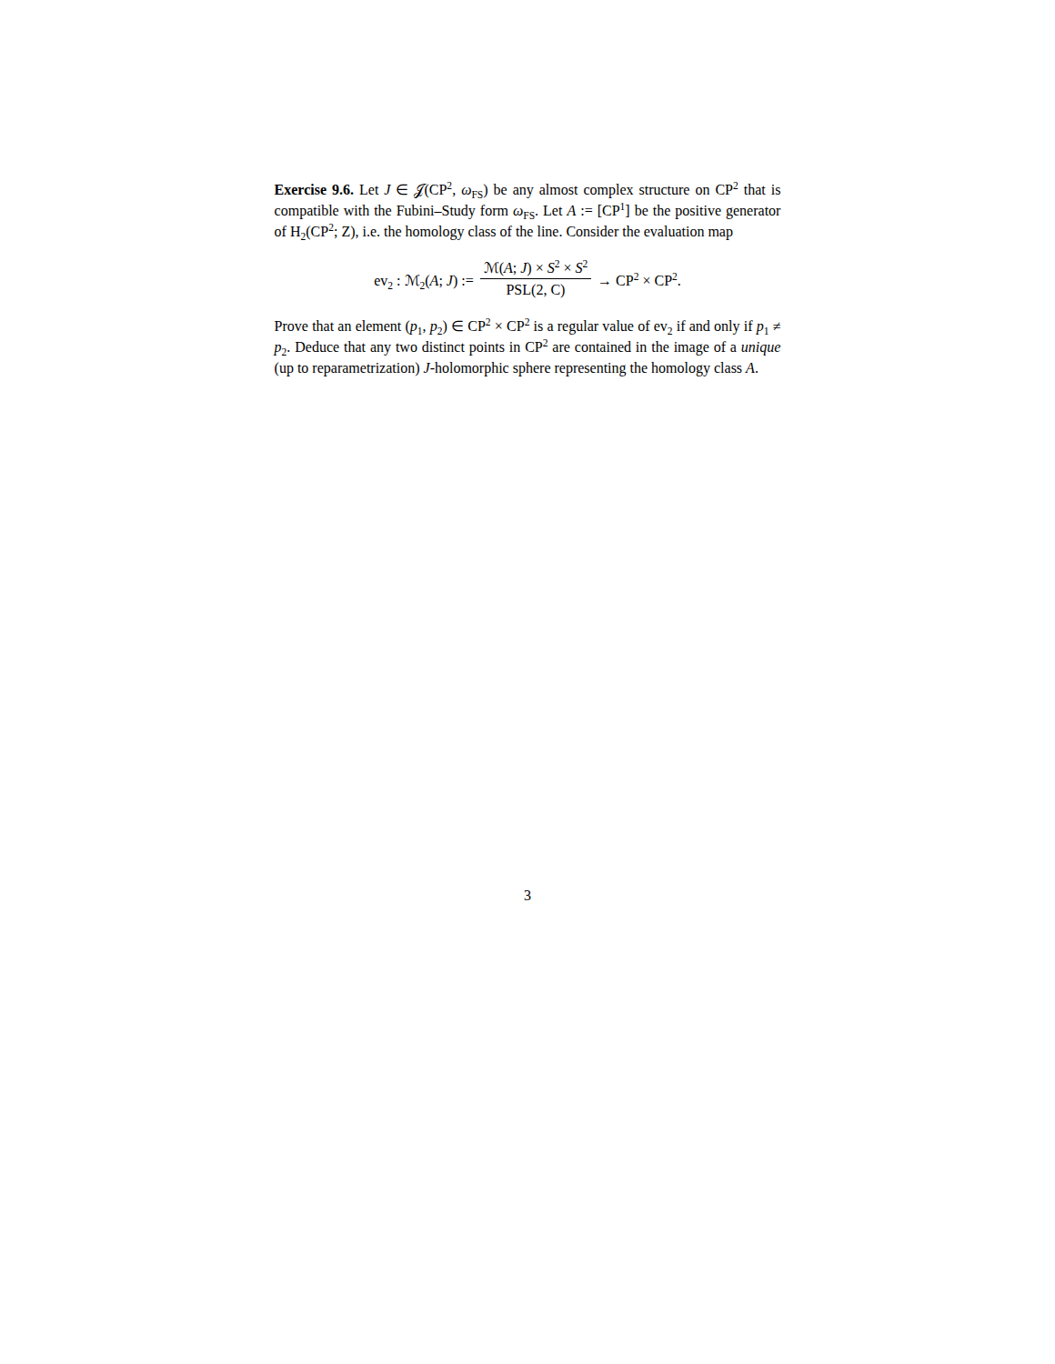Exercise 9.6. Let J ∈ 𝒥(CP2, ωFS) be any almost complex structure on CP2 that is compatible with the Fubini–Study form ωFS. Let A := [CP1] be the positive generator of H2(CP2; Z), i.e. the homology class of the line. Consider the evaluation map
ev2 : ℳ2(A; J) := ℳ(A; J) × S2 × S2 PSL(2, C) → CP2 × CP2.
Prove that an element (p1, p2) ∈ CP2 × CP2 is a regular value of ev2 if and only if p1 ≠ p2. Deduce that any two distinct points in CP2 are contained in the image of a unique (up to reparametrization) J-holomorphic sphere representing the homology class A.
3